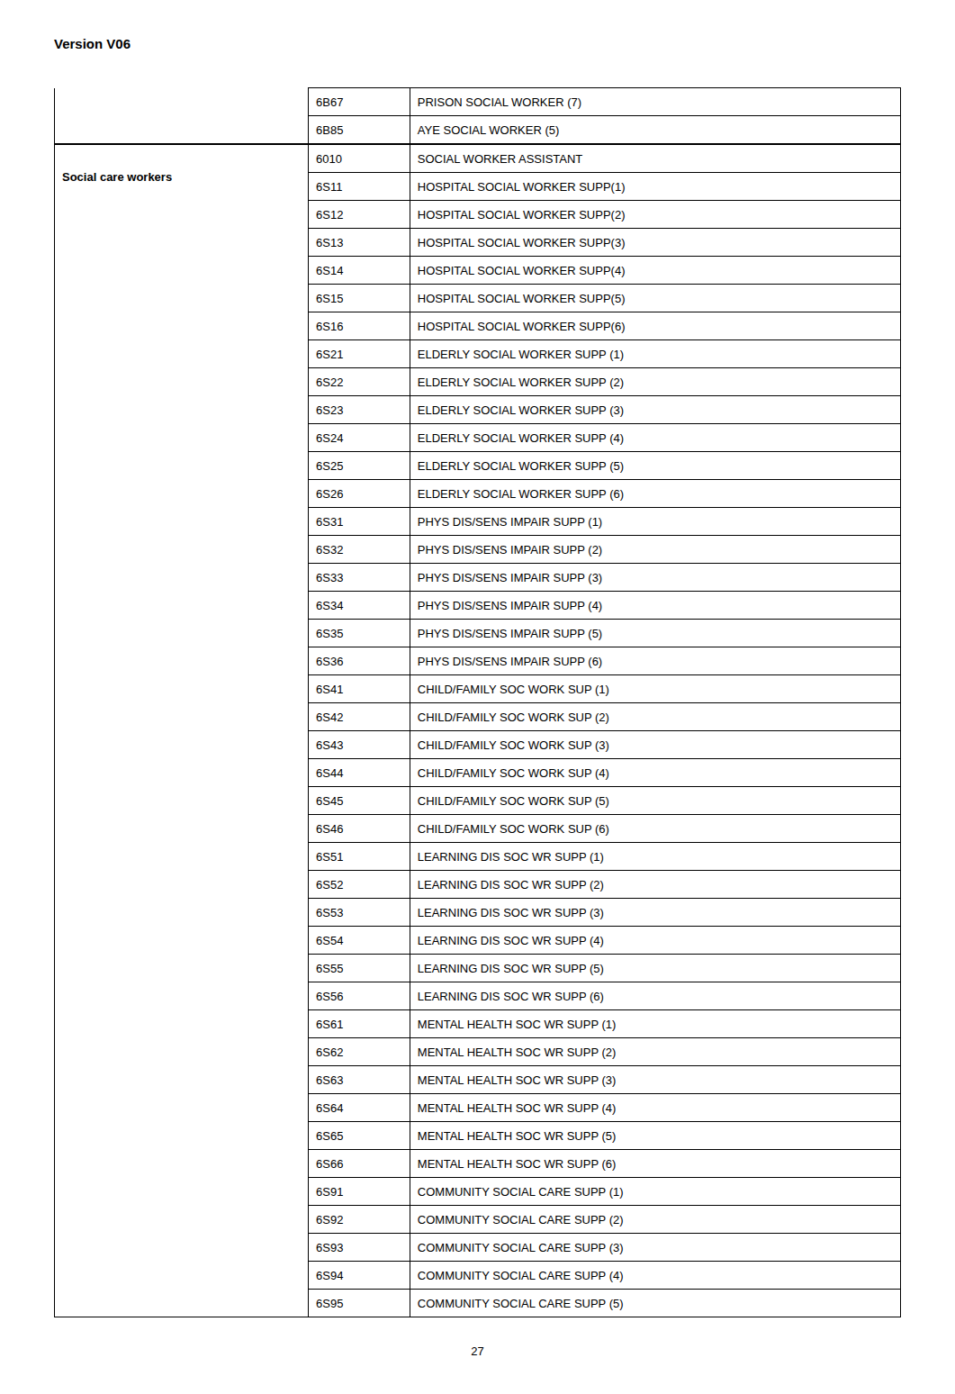Version V06
| | 6B67 | PRISON SOCIAL WORKER (7) |
| | 6B85 | AYE SOCIAL WORKER (5) |
| Social care workers | 6010 | SOCIAL WORKER ASSISTANT |
| 6S11 | HOSPITAL SOCIAL WORKER SUPP(1) |
| 6S12 | HOSPITAL SOCIAL WORKER SUPP(2) |
| 6S13 | HOSPITAL SOCIAL WORKER SUPP(3) |
| 6S14 | HOSPITAL SOCIAL WORKER SUPP(4) |
| 6S15 | HOSPITAL SOCIAL WORKER SUPP(5) |
| 6S16 | HOSPITAL SOCIAL WORKER SUPP(6) |
| 6S21 | ELDERLY SOCIAL WORKER SUPP (1) |
| 6S22 | ELDERLY SOCIAL WORKER SUPP (2) |
| 6S23 | ELDERLY SOCIAL WORKER SUPP (3) |
| 6S24 | ELDERLY SOCIAL WORKER SUPP (4) |
| 6S25 | ELDERLY SOCIAL WORKER SUPP (5) |
| 6S26 | ELDERLY SOCIAL WORKER SUPP (6) |
| 6S31 | PHYS DIS/SENS IMPAIR SUPP (1) |
| 6S32 | PHYS DIS/SENS IMPAIR SUPP (2) |
| 6S33 | PHYS DIS/SENS IMPAIR SUPP (3) |
| 6S34 | PHYS DIS/SENS IMPAIR SUPP (4) |
| 6S35 | PHYS DIS/SENS IMPAIR SUPP (5) |
| 6S36 | PHYS DIS/SENS IMPAIR SUPP (6) |
| 6S41 | CHILD/FAMILY SOC WORK SUP (1) |
| 6S42 | CHILD/FAMILY SOC WORK SUP (2) |
| 6S43 | CHILD/FAMILY SOC WORK SUP (3) |
| 6S44 | CHILD/FAMILY SOC WORK SUP (4) |
| 6S45 | CHILD/FAMILY SOC WORK SUP (5) |
| 6S46 | CHILD/FAMILY SOC WORK SUP (6) |
| 6S51 | LEARNING DIS SOC WR SUPP (1) |
| 6S52 | LEARNING DIS SOC WR SUPP (2) |
| 6S53 | LEARNING DIS SOC WR SUPP (3) |
| 6S54 | LEARNING DIS SOC WR SUPP (4) |
| 6S55 | LEARNING DIS SOC WR SUPP (5) |
| 6S56 | LEARNING DIS SOC WR SUPP (6) |
| 6S61 | MENTAL HEALTH SOC WR SUPP (1) |
| 6S62 | MENTAL HEALTH SOC WR SUPP (2) |
| 6S63 | MENTAL HEALTH SOC WR SUPP (3) |
| 6S64 | MENTAL HEALTH SOC WR SUPP (4) |
| 6S65 | MENTAL HEALTH SOC WR SUPP (5) |
| 6S66 | MENTAL HEALTH SOC WR SUPP (6) |
| 6S91 | COMMUNITY SOCIAL CARE SUPP (1) |
| 6S92 | COMMUNITY SOCIAL CARE SUPP (2) |
| 6S93 | COMMUNITY SOCIAL CARE SUPP (3) |
| 6S94 | COMMUNITY SOCIAL CARE SUPP (4) |
| 6S95 | COMMUNITY SOCIAL CARE SUPP (5) |
27